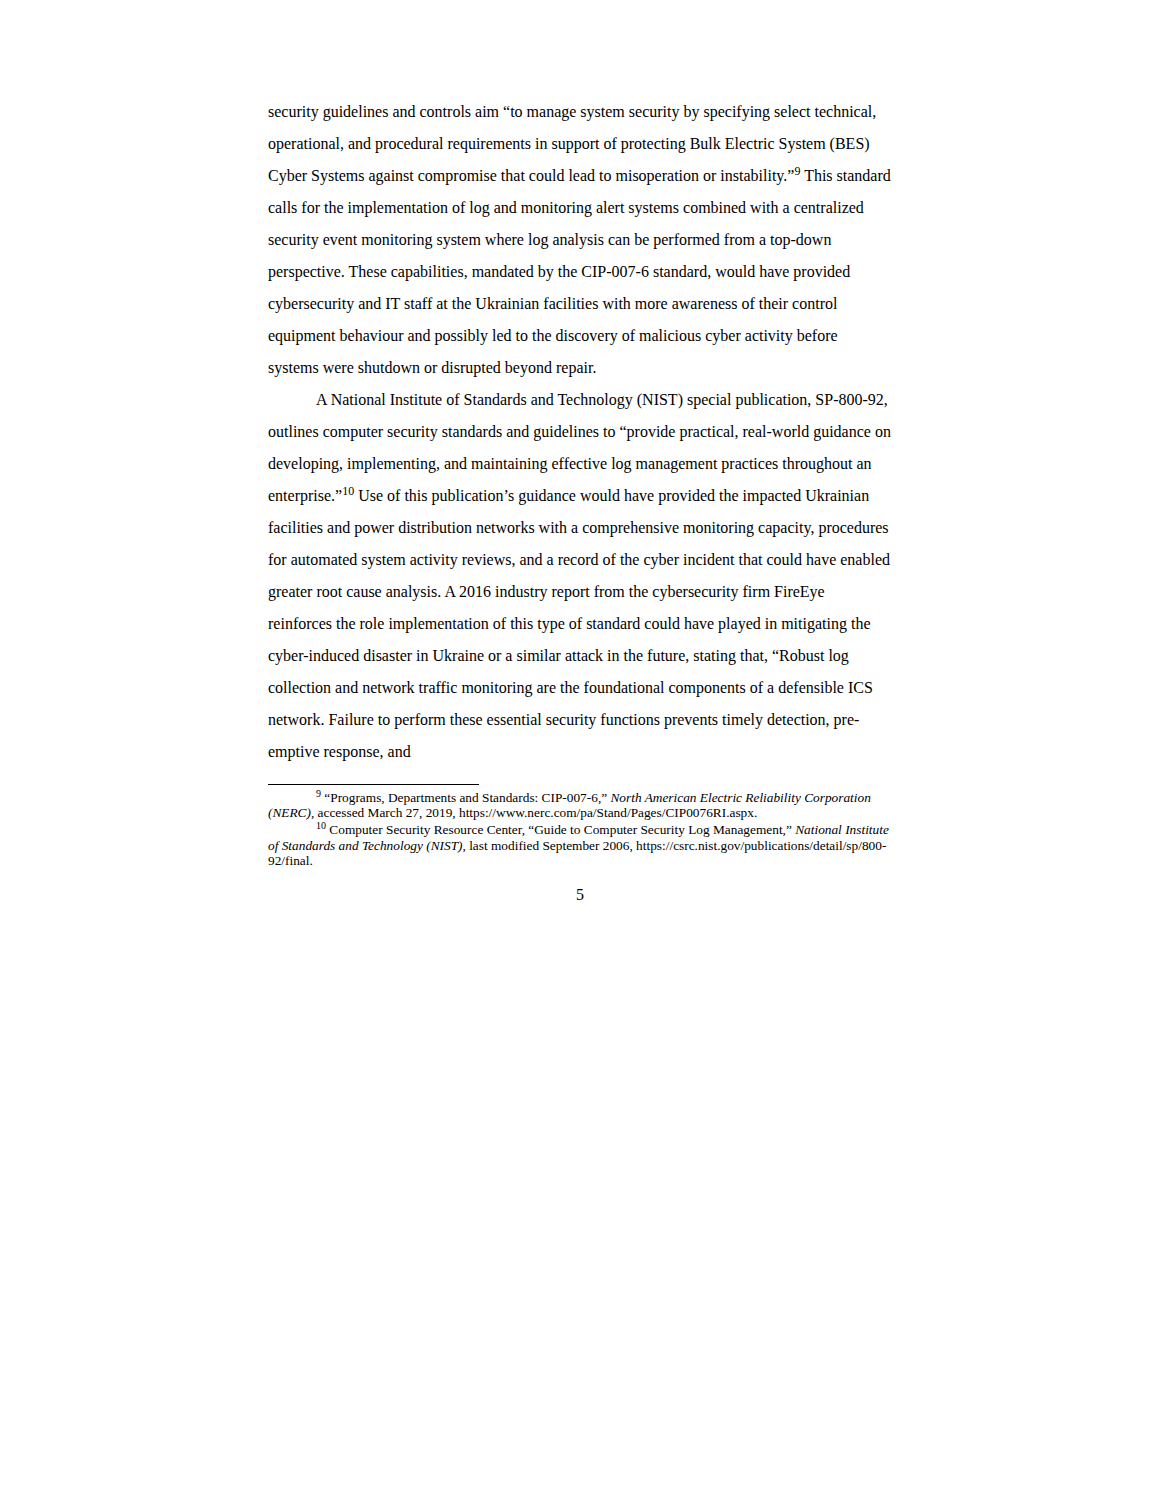security guidelines and controls aim “to manage system security by specifying select technical, operational, and procedural requirements in support of protecting Bulk Electric System (BES) Cyber Systems against compromise that could lead to misoperation or instability.”9 This standard calls for the implementation of log and monitoring alert systems combined with a centralized security event monitoring system where log analysis can be performed from a top-down perspective. These capabilities, mandated by the CIP-007-6 standard, would have provided cybersecurity and IT staff at the Ukrainian facilities with more awareness of their control equipment behaviour and possibly led to the discovery of malicious cyber activity before systems were shutdown or disrupted beyond repair.
A National Institute of Standards and Technology (NIST) special publication, SP-800-92, outlines computer security standards and guidelines to “provide practical, real-world guidance on developing, implementing, and maintaining effective log management practices throughout an enterprise.”10 Use of this publication’s guidance would have provided the impacted Ukrainian facilities and power distribution networks with a comprehensive monitoring capacity, procedures for automated system activity reviews, and a record of the cyber incident that could have enabled greater root cause analysis. A 2016 industry report from the cybersecurity firm FireEye reinforces the role implementation of this type of standard could have played in mitigating the cyber-induced disaster in Ukraine or a similar attack in the future, stating that, “Robust log collection and network traffic monitoring are the foundational components of a defensible ICS network. Failure to perform these essential security functions prevents timely detection, pre-emptive response, and
9 “Programs, Departments and Standards: CIP-007-6,” North American Electric Reliability Corporation (NERC), accessed March 27, 2019, https://www.nerc.com/pa/Stand/Pages/CIP0076RI.aspx.
10 Computer Security Resource Center, “Guide to Computer Security Log Management,” National Institute of Standards and Technology (NIST), last modified September 2006, https://csrc.nist.gov/publications/detail/sp/800-92/final.
5